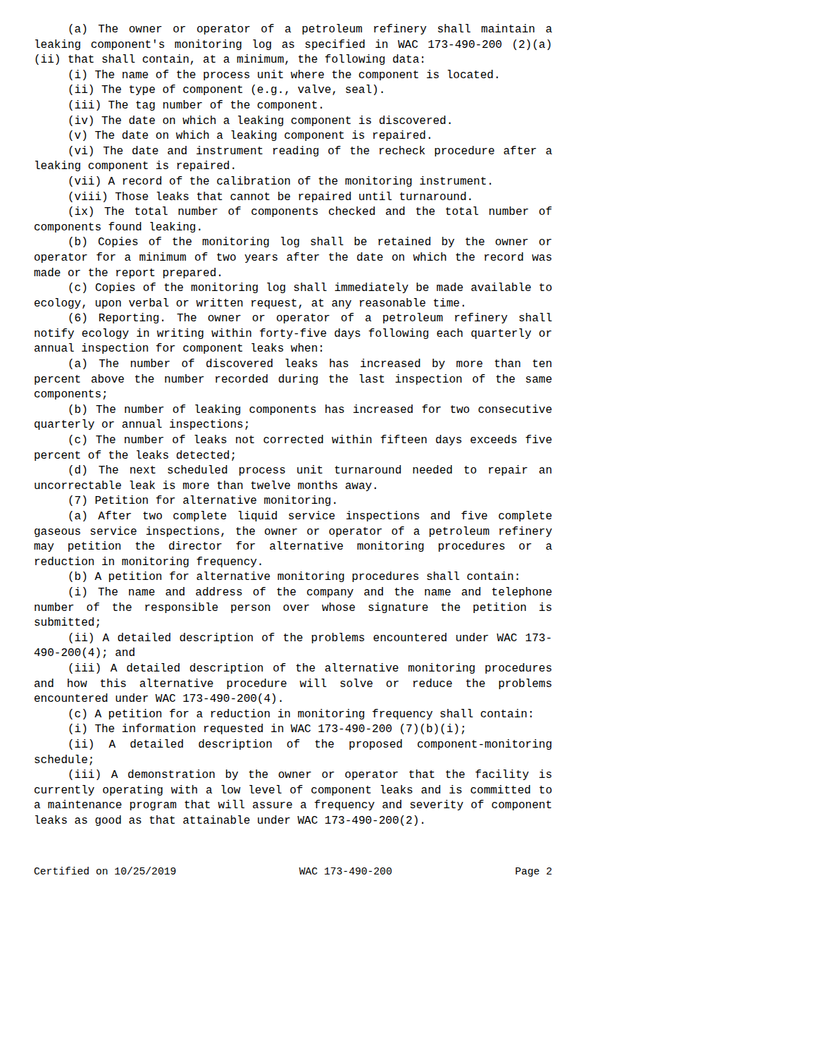(a) The owner or operator of a petroleum refinery shall maintain a leaking component's monitoring log as specified in WAC 173-490-200 (2)(a)(ii) that shall contain, at a minimum, the following data:
(i) The name of the process unit where the component is located.
(ii) The type of component (e.g., valve, seal).
(iii) The tag number of the component.
(iv) The date on which a leaking component is discovered.
(v) The date on which a leaking component is repaired.
(vi) The date and instrument reading of the recheck procedure after a leaking component is repaired.
(vii) A record of the calibration of the monitoring instrument.
(viii) Those leaks that cannot be repaired until turnaround.
(ix) The total number of components checked and the total number of components found leaking.
(b) Copies of the monitoring log shall be retained by the owner or operator for a minimum of two years after the date on which the record was made or the report prepared.
(c) Copies of the monitoring log shall immediately be made available to ecology, upon verbal or written request, at any reasonable time.
(6) Reporting. The owner or operator of a petroleum refinery shall notify ecology in writing within forty-five days following each quarterly or annual inspection for component leaks when:
(a) The number of discovered leaks has increased by more than ten percent above the number recorded during the last inspection of the same components;
(b) The number of leaking components has increased for two consecutive quarterly or annual inspections;
(c) The number of leaks not corrected within fifteen days exceeds five percent of the leaks detected;
(d) The next scheduled process unit turnaround needed to repair an uncorrectable leak is more than twelve months away.
(7) Petition for alternative monitoring.
(a) After two complete liquid service inspections and five complete gaseous service inspections, the owner or operator of a petroleum refinery may petition the director for alternative monitoring procedures or a reduction in monitoring frequency.
(b) A petition for alternative monitoring procedures shall contain:
(i) The name and address of the company and the name and telephone number of the responsible person over whose signature the petition is submitted;
(ii) A detailed description of the problems encountered under WAC 173-490-200(4); and
(iii) A detailed description of the alternative monitoring procedures and how this alternative procedure will solve or reduce the problems encountered under WAC 173-490-200(4).
(c) A petition for a reduction in monitoring frequency shall contain:
(i) The information requested in WAC 173-490-200 (7)(b)(i);
(ii) A detailed description of the proposed component-monitoring schedule;
(iii) A demonstration by the owner or operator that the facility is currently operating with a low level of component leaks and is committed to a maintenance program that will assure a frequency and severity of component leaks as good as that attainable under WAC 173-490-200(2).
Certified on 10/25/2019
WAC 173-490-200
Page 2